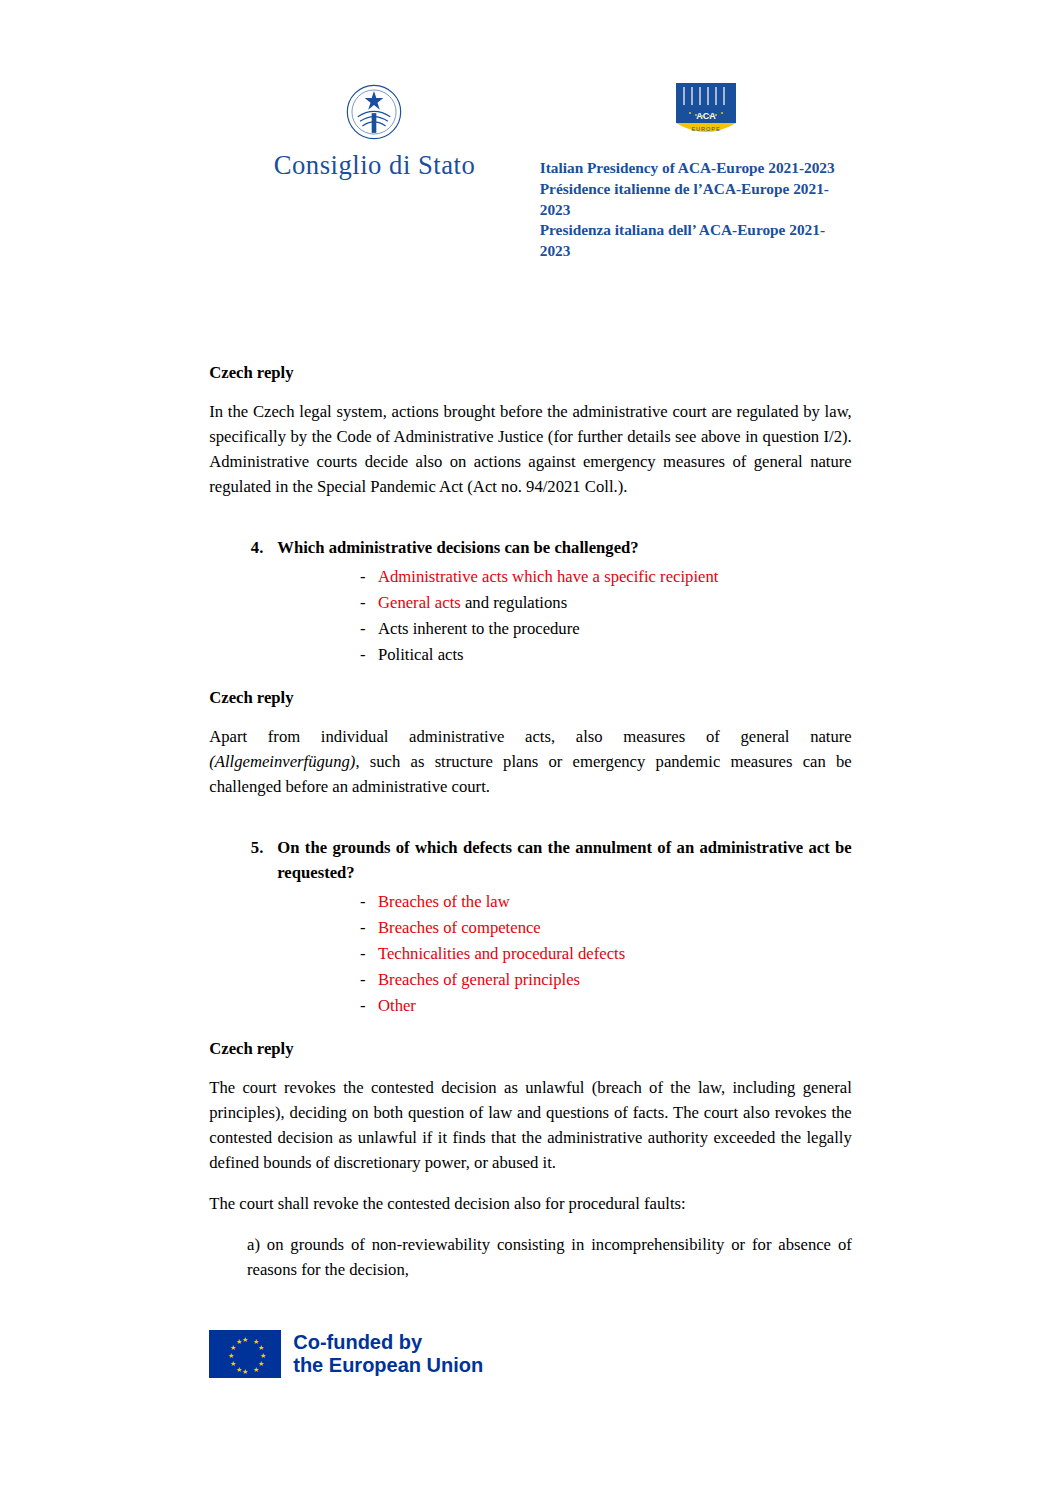Consiglio di Stato
ACA EUROPE
Italian Presidency of ACA-Europe 2021-2023
Présidence italienne de l’ACA-Europe 2021-2023
Presidenza italiana dell’ ACA-Europe 2021-2023
Czech reply
In the Czech legal system, actions brought before the administrative court are regulated by law, specifically by the Code of Administrative Justice (for further details see above in question I/2). Administrative courts decide also on actions against emergency measures of general nature regulated in the Special Pandemic Act (Act no. 94/2021 Coll.).
Which administrative decisions can be challenged?
Administrative acts which have a specific recipient
General acts and regulations
Acts inherent to the procedure
Political acts
Czech reply
Apart from individual administrative acts, also measures of general nature (Allgemeinverfügung), such as structure plans or emergency pandemic measures can be challenged before an administrative court.
On the grounds of which defects can the annulment of an administrative act be requested?
Breaches of the law
Breaches of competence
Technicalities and procedural defects
Breaches of general principles
Other
Czech reply
The court revokes the contested decision as unlawful (breach of the law, including general principles), deciding on both question of law and questions of facts. The court also revokes the contested decision as unlawful if it finds that the administrative authority exceeded the legally defined bounds of discretionary power, or abused it.
The court shall revoke the contested decision also for procedural faults:
a) on grounds of non-reviewability consisting in incomprehensibility or for absence of reasons for the decision,
★ ★ ★ ★ ★ ★ ★ ★ ★ ★ ★ ★
Co-funded by
the European Union